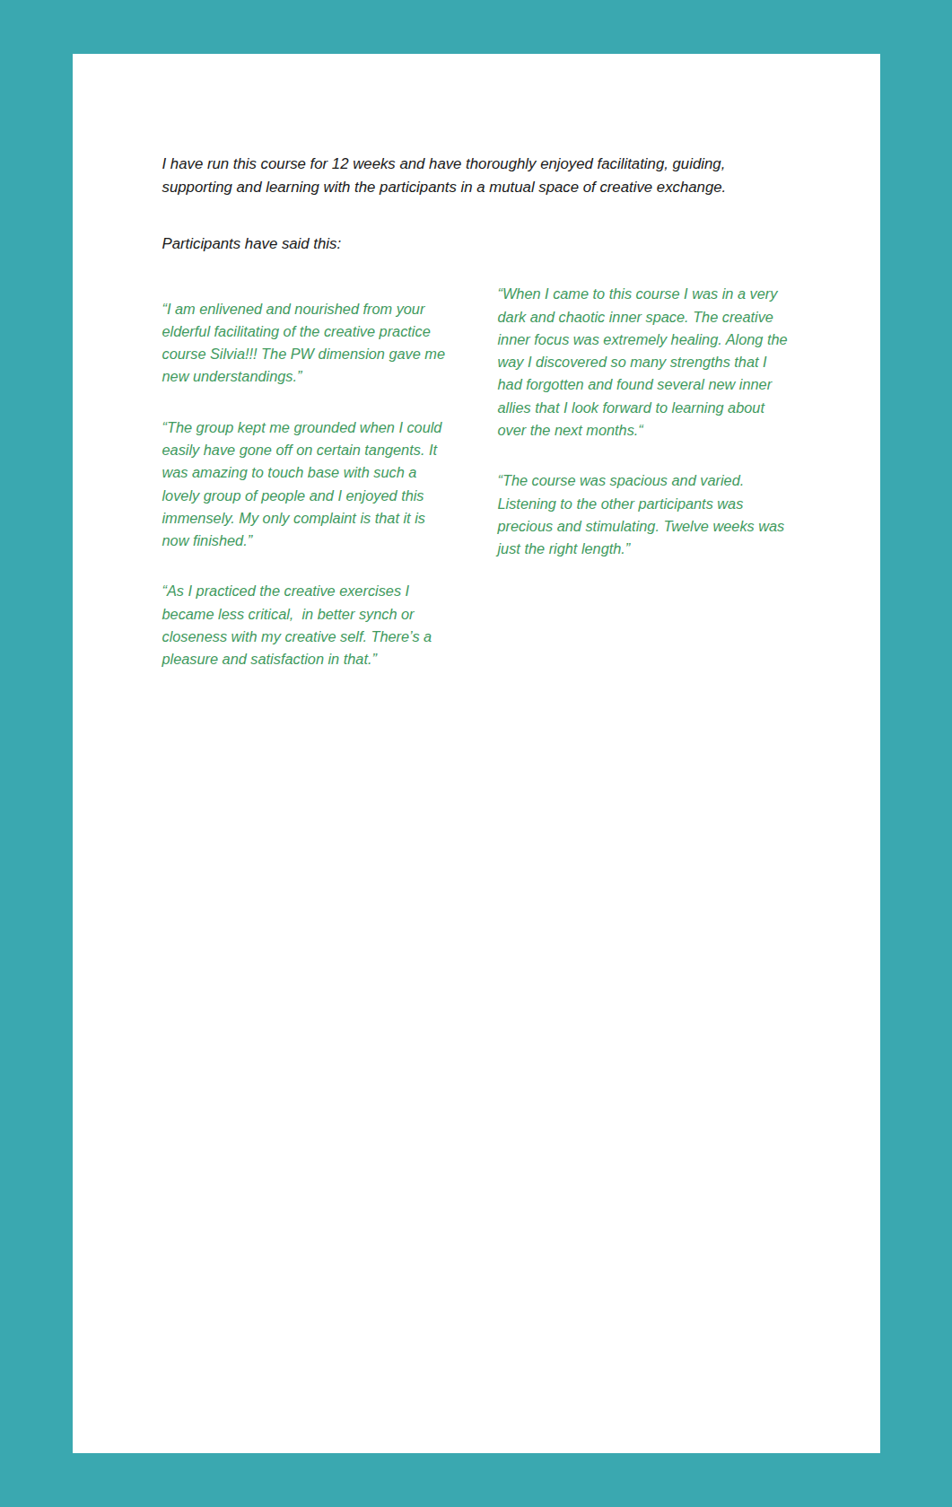I have run this course for 12 weeks and have thoroughly enjoyed facilitating, guiding, supporting and learning with the participants in a mutual space of creative exchange.
Participants have said this:
“I am enlivened and nourished from your elderful facilitating of the creative practice course Silvia!!! The PW dimension gave me new understandings.”
“The group kept me grounded when I could easily have gone off on certain tangents. It was amazing to touch base with such a lovely group of people and I enjoyed this immensely. My only complaint is that it is now finished.”
“As I practiced the creative exercises I became less critical, in better synch or closeness with my creative self. There’s a pleasure and satisfaction in that.”
“When I came to this course I was in a very dark and chaotic inner space. The creative inner focus was extremely healing. Along the way I discovered so many strengths that I had forgotten and found several new inner allies that I look forward to learning about over the next months.“
“The course was spacious and varied. Listening to the other participants was precious and stimulating. Twelve weeks was just the right length.”